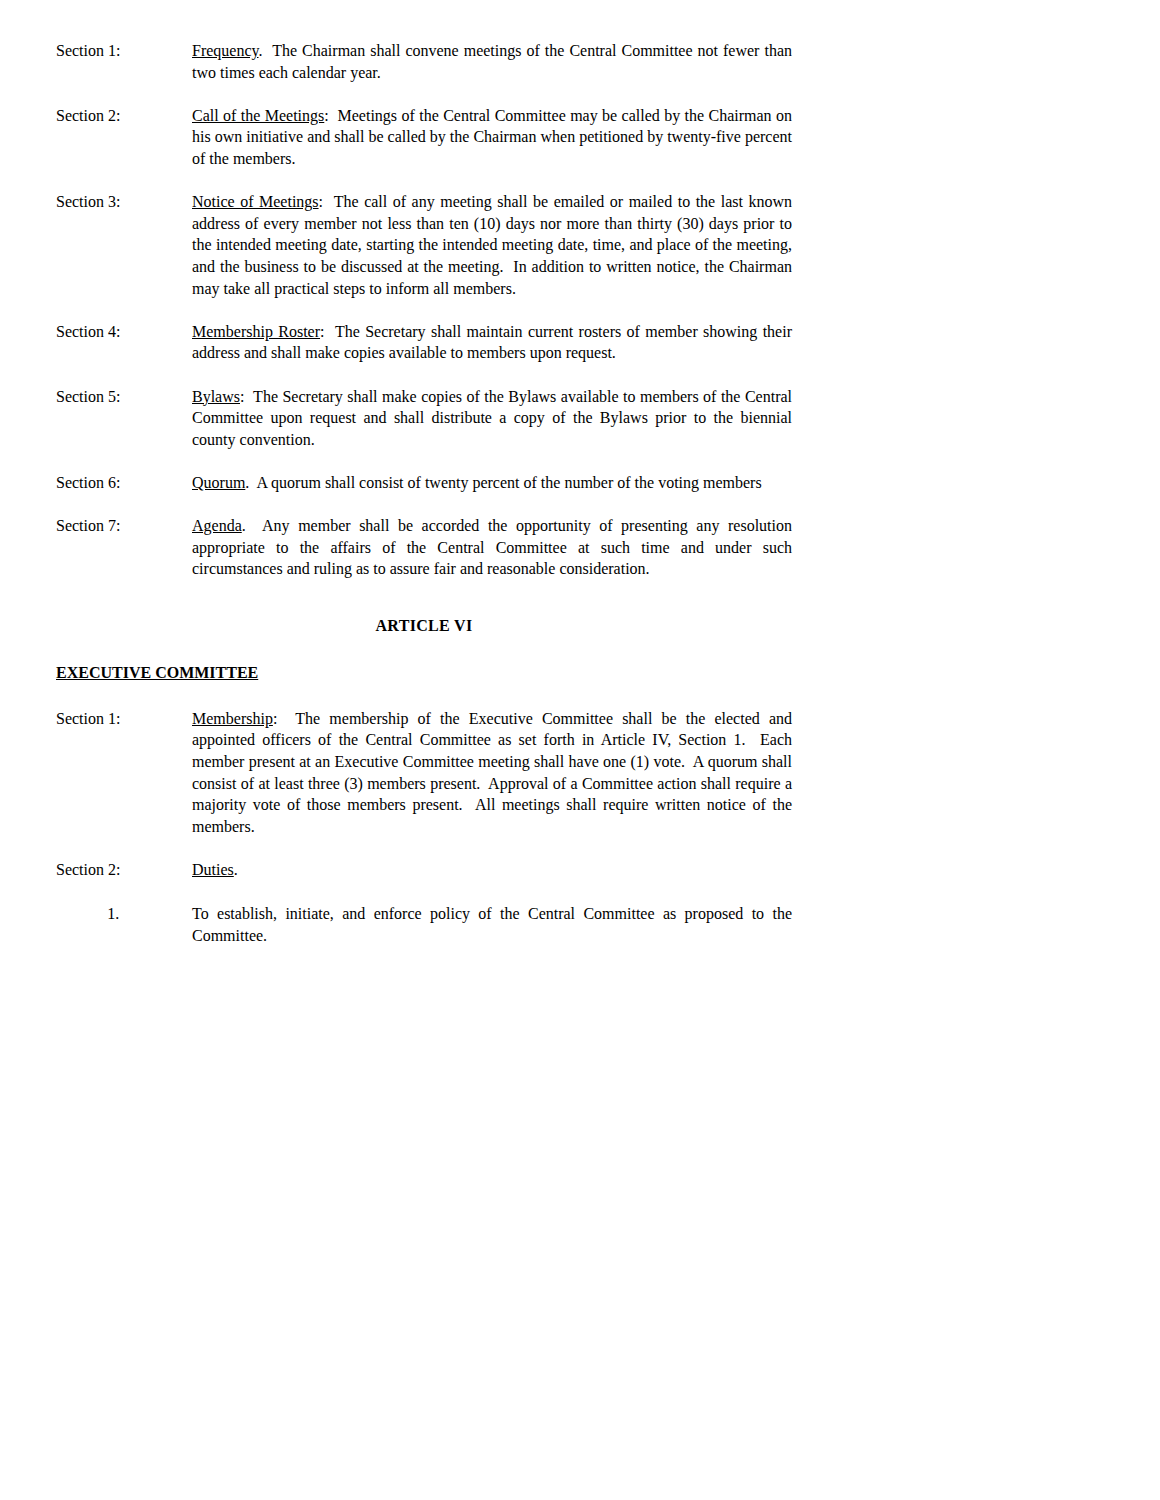Section 1:
Frequency. The Chairman shall convene meetings of the Central Committee not fewer than two times each calendar year.
Section 2:
Call of the Meetings: Meetings of the Central Committee may be called by the Chairman on his own initiative and shall be called by the Chairman when petitioned by twenty-five percent of the members.
Section 3:
Notice of Meetings: The call of any meeting shall be emailed or mailed to the last known address of every member not less than ten (10) days nor more than thirty (30) days prior to the intended meeting date, starting the intended meeting date, time, and place of the meeting, and the business to be discussed at the meeting. In addition to written notice, the Chairman may take all practical steps to inform all members.
Section 4:
Membership Roster: The Secretary shall maintain current rosters of member showing their address and shall make copies available to members upon request.
Section 5:
Bylaws: The Secretary shall make copies of the Bylaws available to members of the Central Committee upon request and shall distribute a copy of the Bylaws prior to the biennial county convention.
Section 6:
Quorum. A quorum shall consist of twenty percent of the number of the voting members
Section 7:
Agenda. Any member shall be accorded the opportunity of presenting any resolution appropriate to the affairs of the Central Committee at such time and under such circumstances and ruling as to assure fair and reasonable consideration.
ARTICLE VI
EXECUTIVE COMMITTEE
Section 1:
Membership: The membership of the Executive Committee shall be the elected and appointed officers of the Central Committee as set forth in Article IV, Section 1. Each member present at an Executive Committee meeting shall have one (1) vote. A quorum shall consist of at least three (3) members present. Approval of a Committee action shall require a majority vote of those members present. All meetings shall require written notice of the members.
Section 2:
Duties.
To establish, initiate, and enforce policy of the Central Committee as proposed to the Committee.